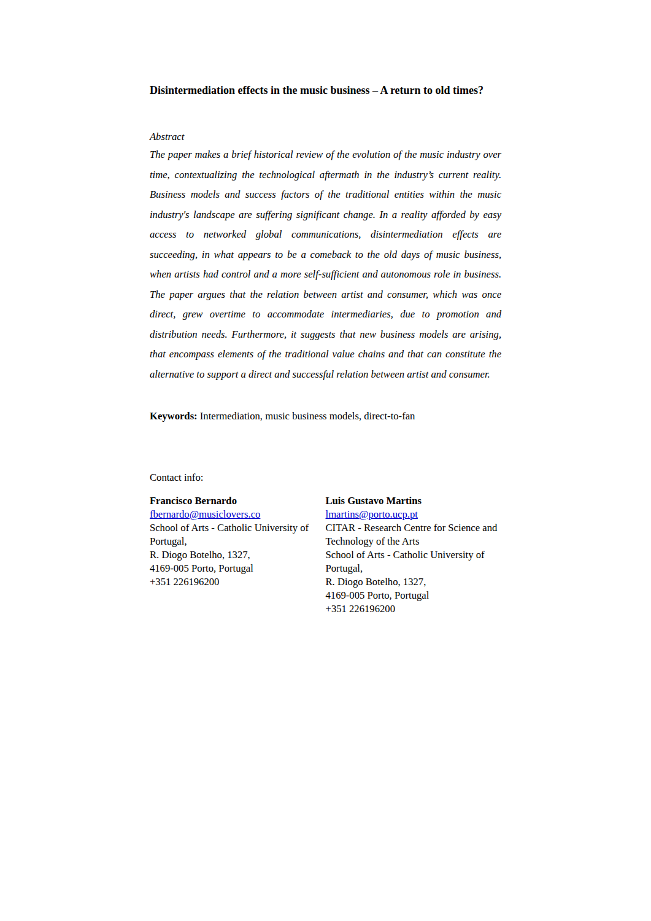Disintermediation effects in the music business – A return to old times?
Abstract
The paper makes a brief historical review of the evolution of the music industry over time, contextualizing the technological aftermath in the industry’s current reality. Business models and success factors of the traditional entities within the music industry's landscape are suffering significant change. In a reality afforded by easy access to networked global communications, disintermediation effects are succeeding, in what appears to be a comeback to the old days of music business, when artists had control and a more self-sufficient and autonomous role in business. The paper argues that the relation between artist and consumer, which was once direct, grew overtime to accommodate intermediaries, due to promotion and distribution needs. Furthermore, it suggests that new business models are arising, that encompass elements of the traditional value chains and that can constitute the alternative to support a direct and successful relation between artist and consumer.
Keywords: Intermediation, music business models, direct-to-fan
Contact info:
| Francisco Bernardo fbernardo@musiclovers.co School of Arts - Catholic University of Portugal, R. Diogo Botelho, 1327, 4169-005 Porto, Portugal +351 226196200 | Luis Gustavo Martins lmartins@porto.ucp.pt CITAR - Research Centre for Science and Technology of the Arts School of Arts - Catholic University of Portugal, R. Diogo Botelho, 1327, 4169-005 Porto, Portugal +351 226196200 |